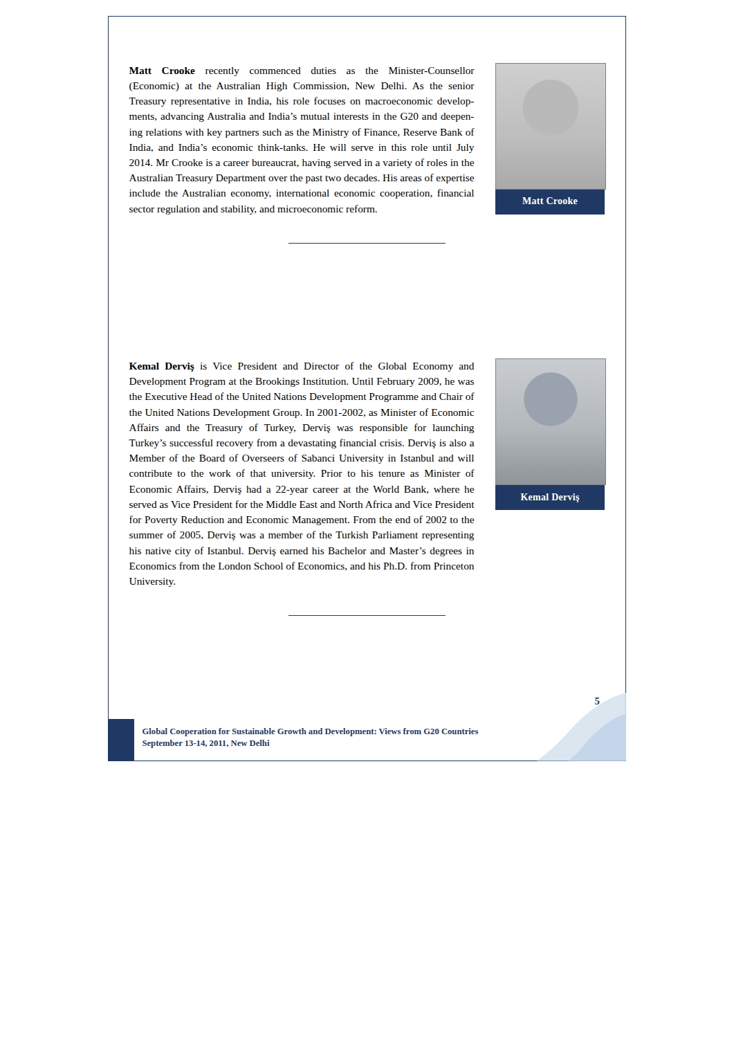Matt Crooke recently commenced duties as the Minister-Counsellor (Economic) at the Australian High Commission, New Delhi. As the senior Treasury representative in India, his role focuses on macroeconomic developments, advancing Australia and India’s mutual interests in the G20 and deepening relations with key partners such as the Ministry of Finance, Reserve Bank of India, and India’s economic think-tanks. He will serve in this role until July 2014. Mr Crooke is a career bureaucrat, having served in a variety of roles in the Australian Treasury Department over the past two decades. His areas of expertise include the Australian economy, international economic cooperation, financial sector regulation and stability, and microeconomic reform.
Matt Crooke
Kemal Derviş is Vice President and Director of the Global Economy and Development Program at the Brookings Institution. Until February 2009, he was the Executive Head of the United Nations Development Programme and Chair of the United Nations Development Group. In 2001-2002, as Minister of Economic Affairs and the Treasury of Turkey, Derviş was responsible for launching Turkey’s successful recovery from a devastating financial crisis. Derviş is also a Member of the Board of Overseers of Sabanci University in Istanbul and will contribute to the work of that university. Prior to his tenure as Minister of Economic Affairs, Derviş had a 22-year career at the World Bank, where he served as Vice President for the Middle East and North Africa and Vice President for Poverty Reduction and Economic Management. From the end of 2002 to the summer of 2005, Derviş was a member of the Turkish Parliament representing his native city of Istanbul. Derviş earned his Bachelor and Master’s degrees in Economics from the London School of Economics, and his Ph.D. from Princeton University.
Kemal Derviş
5
Global Cooperation for Sustainable Growth and Development: Views from G20 Countries
September 13-14, 2011, New Delhi